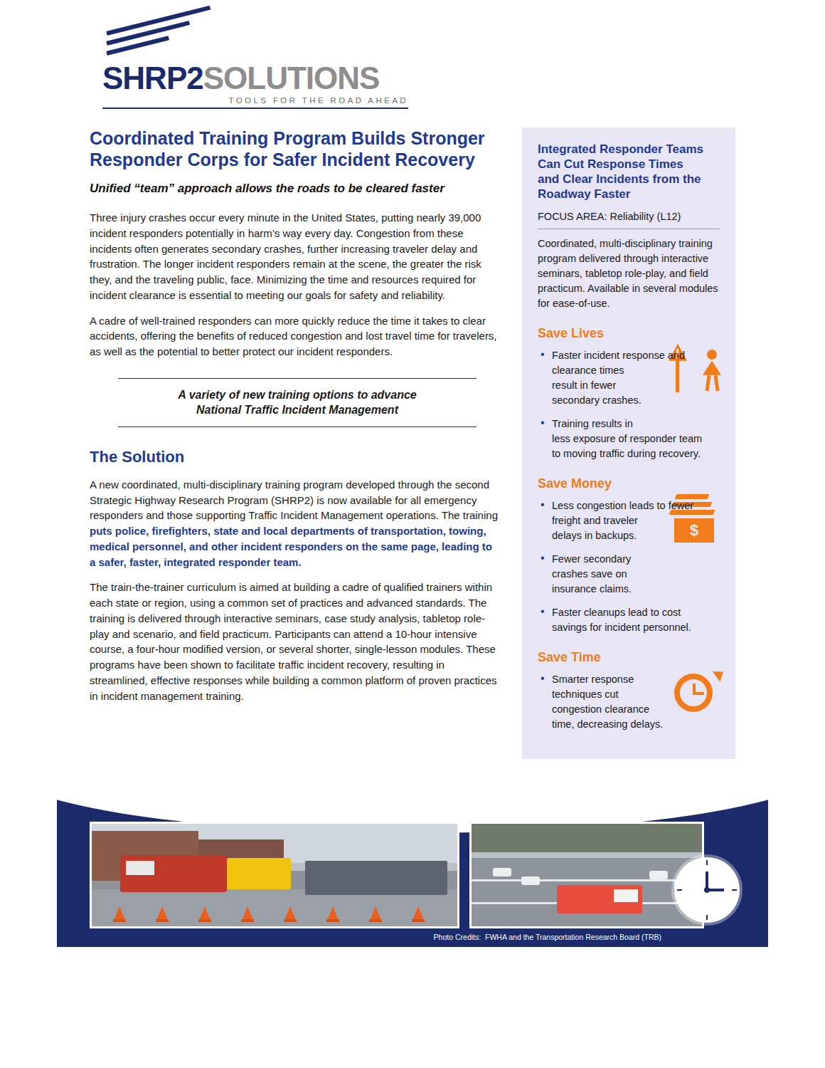SHRP2 SOLUTIONS
Tools for the Road Ahead
Coordinated Training Program Builds Stronger
Responder Corps for Safer Incident Recovery
Unified “team” approach allows the roads to be cleared faster
Three injury crashes occur every minute in the United States, putting nearly 39,000 incident responders potentially in harm’s way every day. Congestion from these incidents often generates secondary crashes, further increasing traveler delay and frustration. The longer incident responders remain at the scene, the greater the risk they, and the traveling public, face. Minimizing the time and resources required for incident clearance is essential to meeting our goals for safety and reliability.
A cadre of well-trained responders can more quickly reduce the time it takes to clear accidents, offering the benefits of reduced congestion and lost travel time for travelers, as well as the potential to better protect our incident responders.
A variety of new training options to advance
National Traffic Incident Management
The Solution
A new coordinated, multi-disciplinary training program developed through the second Strategic Highway Research Program (SHRP2) is now available for all emergency responders and those supporting Traffic Incident Management operations. The training puts police, firefighters, state and local departments of transportation, towing, medical personnel, and other incident responders on the same page, leading to a safer, faster, integrated responder team.
The train-the-trainer curriculum is aimed at building a cadre of qualified trainers within each state or region, using a common set of practices and advanced standards. The training is delivered through interactive seminars, case study analysis, tabletop role-play and scenario, and field practicum. Participants can attend a 10-hour intensive course, a four-hour modified version, or several shorter, single-lesson modules. These programs have been shown to facilitate traffic incident recovery, resulting in streamlined, effective responses while building a common platform of proven practices in incident management training.
Integrated Responder Teams
Can Cut Response Times
and Clear Incidents from the
Roadway Faster
FOCUS AREA: Reliability (L12)
Coordinated, multi-disciplinary training program delivered through interactive seminars, tabletop role-play, and field practicum. Available in several modules for ease-of-use.
Save Lives
Faster incident response and
clearance times
result in fewer
secondary crashes.
Training results in
less exposure of responder team
to moving traffic during recovery.
Save Money
$
Less congestion leads to fewer
freight and traveler
delays in backups.
Fewer secondary
crashes save on
insurance claims.
Faster cleanups lead to cost
savings for incident personnel.
Save Time
Smarter response
techniques cut
congestion clearance
time, decreasing delays.
Photo Credits: FWHA and the Transportation Research Board (TRB)